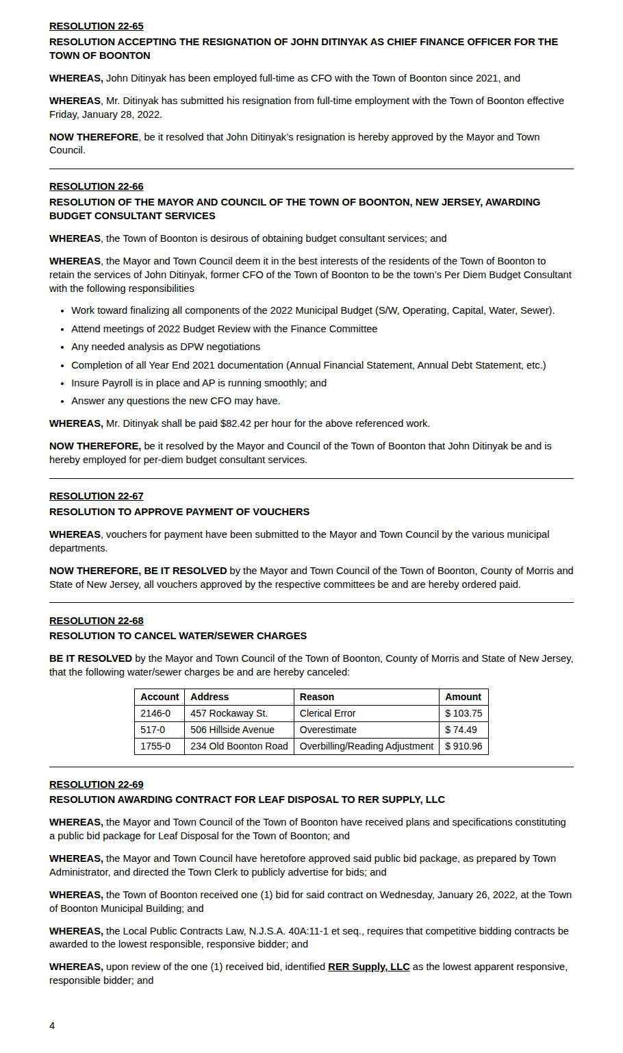RESOLUTION 22-65
RESOLUTION ACCEPTING THE RESIGNATION OF JOHN DITINYAK AS CHIEF FINANCE OFFICER FOR THE TOWN OF BOONTON
WHEREAS, John Ditinyak has been employed full-time as CFO with the Town of Boonton since 2021, and
WHEREAS, Mr. Ditinyak has submitted his resignation from full-time employment with the Town of Boonton effective Friday, January 28, 2022.
NOW THEREFORE, be it resolved that John Ditinyak’s resignation is hereby approved by the Mayor and Town Council.
RESOLUTION 22-66
RESOLUTION OF THE MAYOR AND COUNCIL OF THE TOWN OF BOONTON, NEW JERSEY, AWARDING BUDGET CONSULTANT SERVICES
WHEREAS, the Town of Boonton is desirous of obtaining budget consultant services; and
WHEREAS, the Mayor and Town Council deem it in the best interests of the residents of the Town of Boonton to retain the services of John Ditinyak, former CFO of the Town of Boonton to be the town’s Per Diem Budget Consultant with the following responsibilities
Work toward finalizing all components of the 2022 Municipal Budget (S/W, Operating, Capital, Water, Sewer).
Attend meetings of 2022 Budget Review with the Finance Committee
Any needed analysis as DPW negotiations
Completion of all Year End 2021 documentation (Annual Financial Statement, Annual Debt Statement, etc.)
Insure Payroll is in place and AP is running smoothly; and
Answer any questions the new CFO may have.
WHEREAS, Mr. Ditinyak shall be paid $82.42 per hour for the above referenced work.
NOW THEREFORE, be it resolved by the Mayor and Council of the Town of Boonton that John Ditinyak be and is hereby employed for per-diem budget consultant services.
RESOLUTION 22-67
RESOLUTION TO APPROVE PAYMENT OF VOUCHERS
WHEREAS, vouchers for payment have been submitted to the Mayor and Town Council by the various municipal departments.
NOW THEREFORE, BE IT RESOLVED by the Mayor and Town Council of the Town of Boonton, County of Morris and State of New Jersey, all vouchers approved by the respective committees be and are hereby ordered paid.
RESOLUTION 22-68
RESOLUTION TO CANCEL WATER/SEWER CHARGES
BE IT RESOLVED by the Mayor and Town Council of the Town of Boonton, County of Morris and State of New Jersey, that the following water/sewer charges be and are hereby canceled:
| Account | Address | Reason | Amount |
| --- | --- | --- | --- |
| 2146-0 | 457 Rockaway St. | Clerical Error | $ 103.75 |
| 517-0 | 506 Hillside Avenue | Overestimate | $ 74.49 |
| 1755-0 | 234 Old Boonton Road | Overbilling/Reading Adjustment | $ 910.96 |
RESOLUTION 22-69
RESOLUTION AWARDING CONTRACT FOR LEAF DISPOSAL TO RER SUPPLY, LLC
WHEREAS, the Mayor and Town Council of the Town of Boonton have received plans and specifications constituting a public bid package for Leaf Disposal for the Town of Boonton; and
WHEREAS, the Mayor and Town Council have heretofore approved said public bid package, as prepared by Town Administrator, and directed the Town Clerk to publicly advertise for bids; and
WHEREAS, the Town of Boonton received one (1) bid for said contract on Wednesday, January 26, 2022, at the Town of Boonton Municipal Building; and
WHEREAS, the Local Public Contracts Law, N.J.S.A. 40A:11-1 et seq., requires that competitive bidding contracts be awarded to the lowest responsible, responsive bidder; and
WHEREAS, upon review of the one (1) received bid, identified RER Supply, LLC as the lowest apparent responsive, responsible bidder; and
4